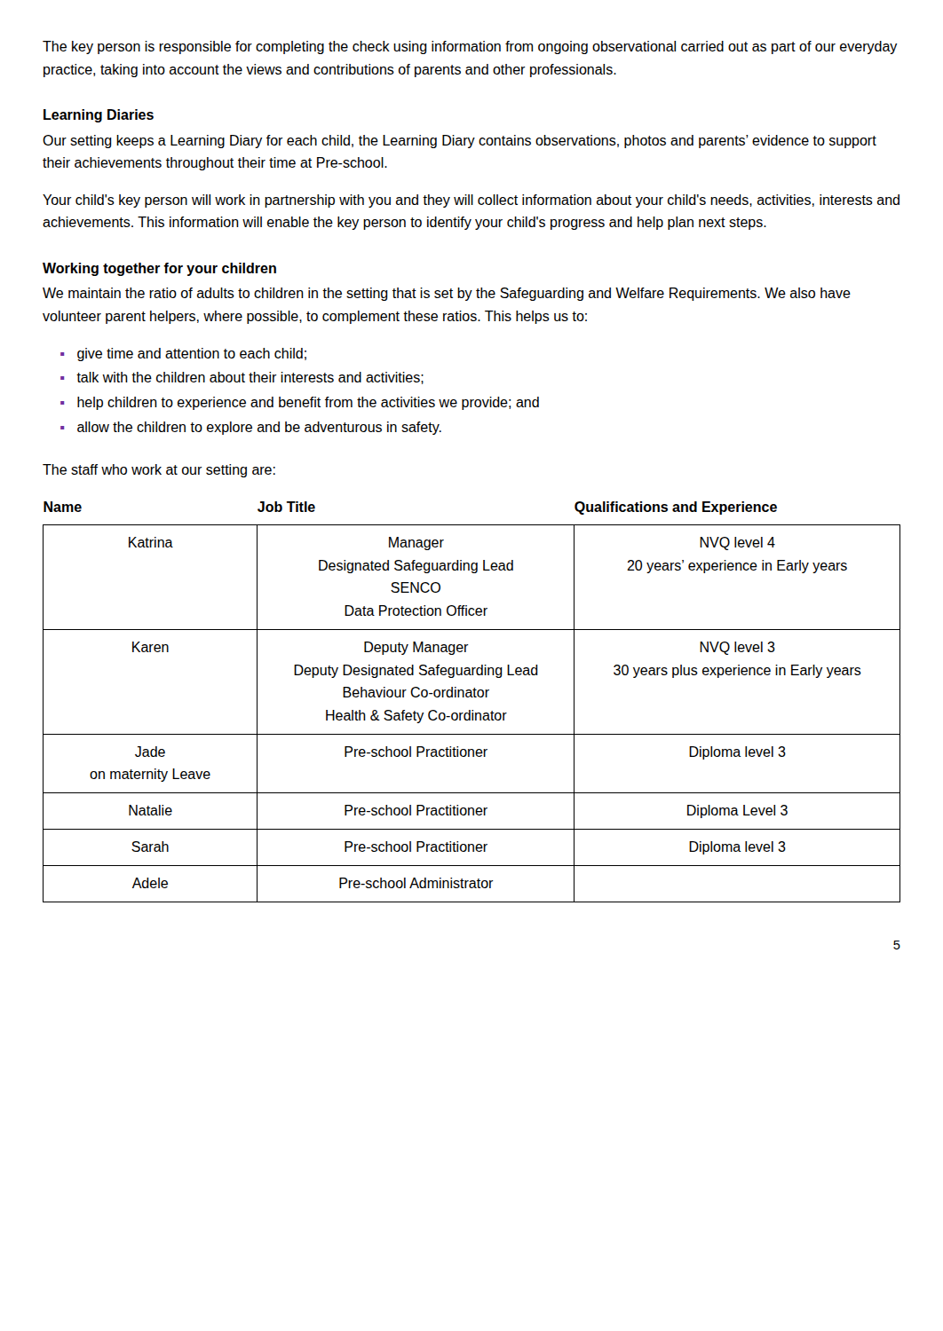The key person is responsible for completing the check using information from ongoing observational carried out as part of our everyday practice, taking into account the views and contributions of parents and other professionals.
Learning Diaries
Our setting keeps a Learning Diary for each child, the Learning Diary contains observations, photos and parents’ evidence to support their achievements throughout their time at Pre-school.
Your child's key person will work in partnership with you and they will collect information about your child's needs, activities, interests and achievements. This information will enable the key person to identify your child's progress and help plan next steps.
Working together for your children
We maintain the ratio of adults to children in the setting that is set by the Safeguarding and Welfare Requirements. We also have volunteer parent helpers, where possible, to complement these ratios. This helps us to:
give time and attention to each child;
talk with the children about their interests and activities;
help children to experience and benefit from the activities we provide; and
allow the children to explore and be adventurous in safety.
The staff who work at our setting are:
| Name | Job Title | Qualifications and Experience |
| --- | --- | --- |
| Katrina | Manager Designated Safeguarding Lead SENCO Data Protection Officer | NVQ level 4 20 years’ experience in Early years |
| Karen | Deputy Manager Deputy Designated Safeguarding Lead Behaviour Co-ordinator Health & Safety Co-ordinator | NVQ level 3 30 years plus experience in Early years |
| Jade on maternity Leave | Pre-school Practitioner | Diploma level 3 |
| Natalie | Pre-school Practitioner | Diploma Level 3 |
| Sarah | Pre-school Practitioner | Diploma level 3 |
| Adele | Pre-school Administrator | |
5